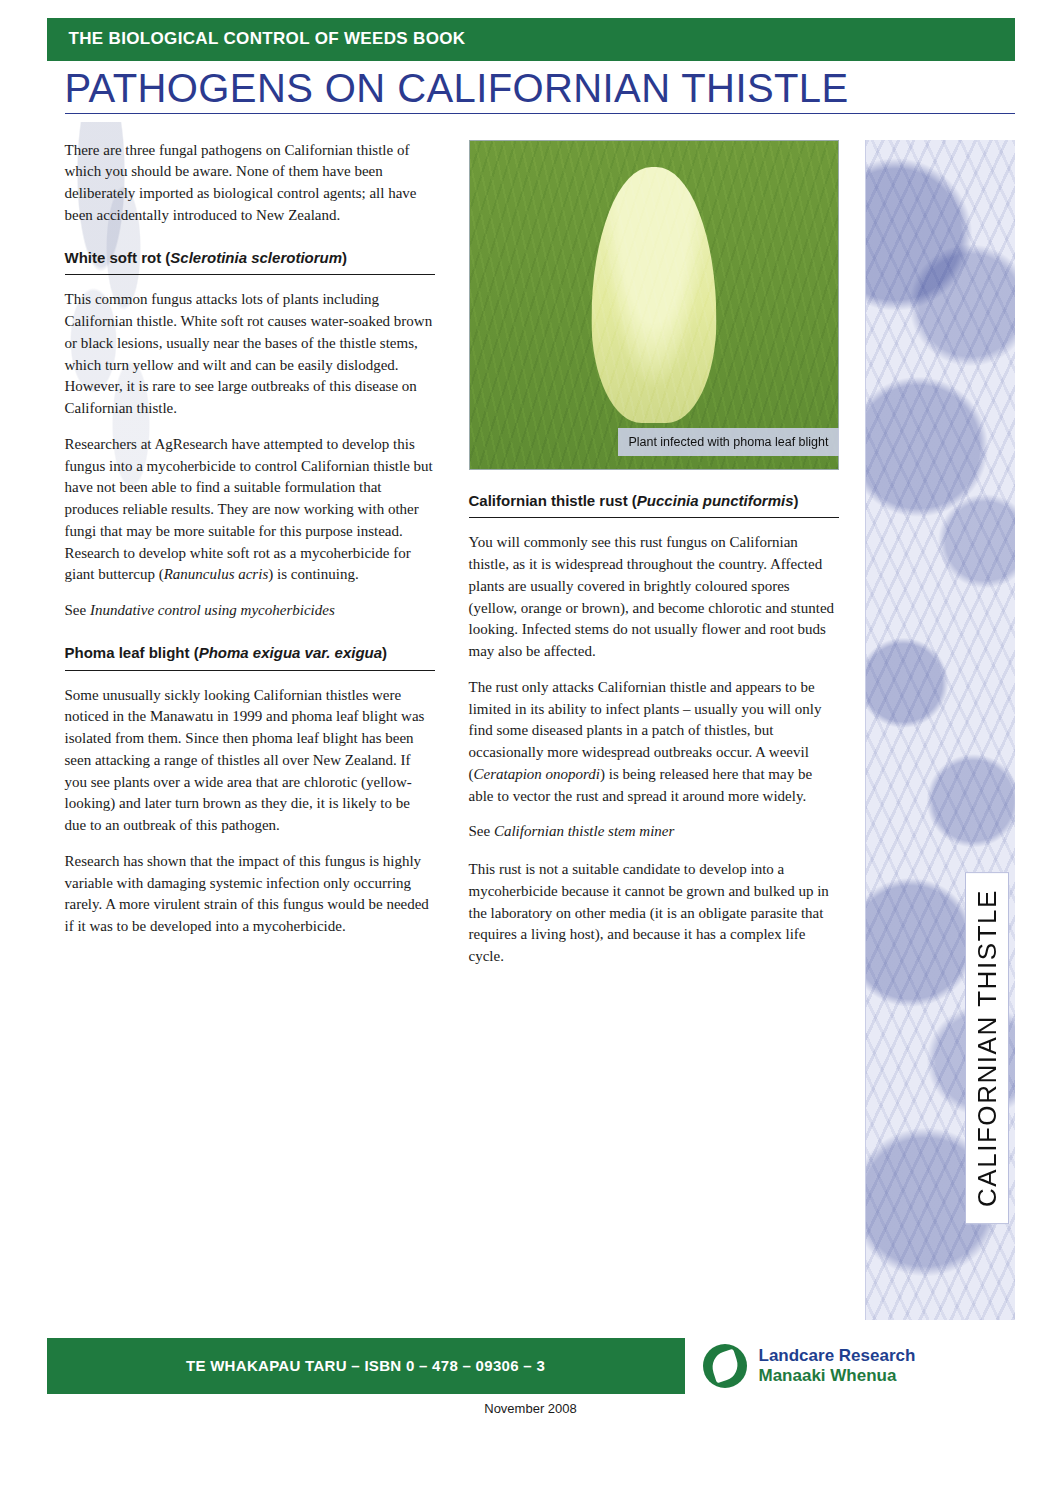THE BIOLOGICAL CONTROL OF WEEDS BOOK
PATHOGENS ON CALIFORNIAN THISTLE
There are three fungal pathogens on Californian thistle of which you should be aware. None of them have been deliberately imported as biological control agents; all have been accidentally introduced to New Zealand.
White soft rot (Sclerotinia sclerotiorum)
This common fungus attacks lots of plants including Californian thistle. White soft rot causes water-soaked brown or black lesions, usually near the bases of the thistle stems, which turn yellow and wilt and can be easily dislodged. However, it is rare to see large outbreaks of this disease on Californian thistle.
Researchers at AgResearch have attempted to develop this fungus into a mycoherbicide to control Californian thistle but have not been able to find a suitable formulation that produces reliable results. They are now working with other fungi that may be more suitable for this purpose instead. Research to develop white soft rot as a mycoherbicide for giant buttercup (Ranunculus acris) is continuing.
See Inundative control using mycoherbicides
Phoma leaf blight (Phoma exigua var. exigua)
Some unusually sickly looking Californian thistles were noticed in the Manawatu in 1999 and phoma leaf blight was isolated from them. Since then phoma leaf blight has been seen attacking a range of thistles all over New Zealand. If you see plants over a wide area that are chlorotic (yellow-looking) and later turn brown as they die, it is likely to be due to an outbreak of this pathogen.
Research has shown that the impact of this fungus is highly variable with damaging systemic infection only occurring rarely. A more virulent strain of this fungus would be needed if it was to be developed into a mycoherbicide.
Plant infected with phoma leaf blight
Californian thistle rust (Puccinia punctiformis)
You will commonly see this rust fungus on Californian thistle, as it is widespread throughout the country. Affected plants are usually covered in brightly coloured spores (yellow, orange or brown), and become chlorotic and stunted looking. Infected stems do not usually flower and root buds may also be affected.
The rust only attacks Californian thistle and appears to be limited in its ability to infect plants – usually you will only find some diseased plants in a patch of thistles, but occasionally more widespread outbreaks occur. A weevil (Ceratapion onopordi) is being released here that may be able to vector the rust and spread it around more widely.
See Californian thistle stem miner
This rust is not a suitable candidate to develop into a mycoherbicide because it cannot be grown and bulked up in the laboratory on other media (it is an obligate parasite that requires a living host), and because it has a complex life cycle.
CALIFORNIAN THISTLE
TE WHAKAPAU TARU – ISBN 0 – 478 – 09306 – 3
Landcare Research
Manaaki Whenua
November 2008